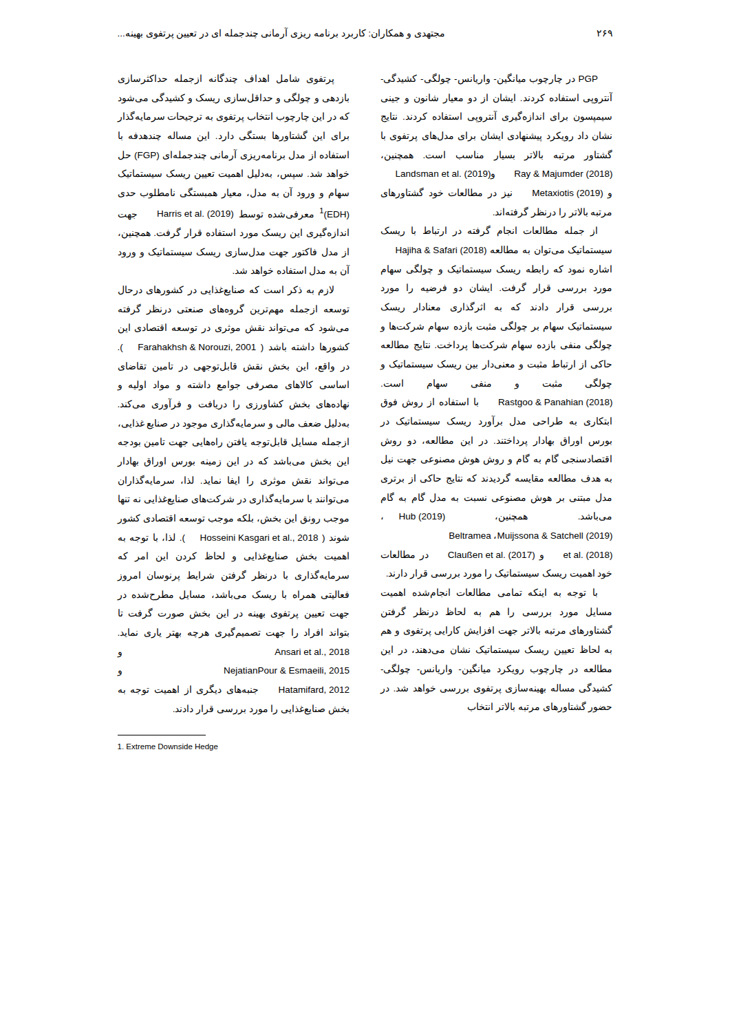۲۶۹
مجتهدی و همکاران: کاربرد برنامه ریزی آرمانی چندجمله ای در تعیین پرتفوی بهینه...
PGP در چارچوب میانگین- واریانس- چولگی- کشیدگی- آنتروپی استفاده کردند. ایشان از دو معیار شانون و جینی سیمپسون برای اندازه‌گیری آنتروپی استفاده کردند. نتایج نشان داد رویکرد پیشنهادی ایشان برای مدل‌های پرتفوی با گشتاور مرتبه بالاتر بسیار مناسب است. همچنین، Ray & Majumder (2018) وLandsman et al. (2019) و Metaxiotis (2019) نیز در مطالعات خود گشتاورهای مرتبه بالاتر را درنظر گرفته‌اند.
از جمله مطالعات انجام گرفته در ارتباط با ریسک سیستماتیک می‌توان به مطالعه Hajiha & Safari (2018) اشاره نمود که رابطه ریسک سیستماتیک و چولگی سهام مورد بررسی قرار گرفت. ایشان دو فرضیه را مورد بررسی قرار دادند که به اثرگذاری معنادار ریسک سیستماتیک سهام بر چولگی مثبت بازده سهام شرکت‌ها و چولگی منفی بازده سهام شرکت‌ها پرداخت. نتایج مطالعه حاکی از ارتباط مثبت و معنی‌دار بین ریسک سیستماتیک و چولگی مثبت و منفی سهام است. Rastgoo & Panahian (2018) با استفاده از روش فوق ابتکاری به طراحی مدل برآورد ریسک سیستماتیک در بورس اوراق بهادار پرداختند. در این مطالعه، دو روش اقتصادسنجی گام به گام و روش هوش مصنوعی جهت نیل به هدف مطالعه مقایسه گردیدند که نتایج حاکی از برتری مدل مبتنی بر هوش مصنوعی نسبت به مدل گام به گام می‌باشد. همچنین، Hub (2019)، Beltramea ،Muijssona & Satchell (2019) et al. (2018) و Claußen et al. (2017) در مطالعات خود اهمیت ریسک سیستماتیک را مورد بررسی قرار دارند.
با توجه به اینکه تمامی مطالعات انجام‌شده اهمیت مسایل مورد بررسی را هم به لحاظ درنظر گرفتن گشتاورهای مرتبه بالاتر جهت افزایش کارایی پرتفوی و هم به لحاظ تعیین ریسک سیستماتیک نشان می‌دهند، در این مطالعه در چارچوب رویکرد میانگین- واریانس- چولگی- کشیدگی مساله بهینه‌سازی پرتفوی بررسی خواهد شد. در حضور گشتاورهای مرتبه بالاتر انتخاب
پرتفوی شامل اهداف چندگانه ازجمله حداکثرسازی بازدهی و چولگی و حداقل‌سازی ریسک و کشیدگی می‌شود که در این چارچوب انتخاب پرتفوی به ترجیحات سرمایه‌گذار برای این گشتاورها بستگی دارد. این مساله چندهدفه با استفاده از مدل برنامه‌ریزی آرمانی چندجمله‌ای (FGP) حل خواهد شد. سپس، به‌دلیل اهمیت تعیین ریسک سیستماتیک سهام و ورود آن به مدل، معیار همبستگی نامطلوب حدی (EDH)1 معرفی‌شده توسط Harris et al. (2019) جهت اندازه‌گیری این ریسک مورد استفاده قرار گرفت. همچنین، از مدل فاکتور جهت مدل‌سازی ریسک سیستماتیک و ورود آن به مدل استفاده خواهد شد.
لازم به ذکر است که صنایع‌غذایی در کشورهای درحال توسعه ازجمله مهم‌ترین گروه‌های صنعتی درنظر گرفته می‌شود که می‌تواند نقش موثری در توسعه اقتصادی این کشورها داشته باشد ( Farahakhsh & Norouzi, 2001). در واقع، این بخش نقش قابل‌توجهی در تامین تقاضای اساسی کالاهای مصرفی جوامع داشته و مواد اولیه و نهاده‌های بخش کشاورزی را دریافت و فرآوری می‌کند. به‌دلیل ضعف مالی و سرمایه‌گذاری موجود در صنایع غذایی، ازجمله مسایل قابل‌توجه یافتن راه‌هایی جهت تامین بودجه این بخش می‌باشد که در این زمینه بورس اوراق بهادار می‌تواند نقش موثری را ایفا نماید. لذا، سرمایه‌گذاران می‌توانند با سرمایه‌گذاری در شرکت‌های صنایع‌غذایی نه تنها موجب رونق این بخش، بلکه موجب توسعه اقتصادی کشور شوند ( Hosseini Kasgari et al., 2018). لذا، با توجه به اهمیت بخش صنایع‌غذایی و لحاظ کردن این امر که سرمایه‌گذاری با درنظر گرفتن شرایط پرنوسان امروز فعالیتی همراه با ریسک می‌باشد، مسایل مطرح‌شده در جهت تعیین پرتفوی بهینه در این بخش صورت گرفت تا بتواند افراد را جهت تصمیم‌گیری هرچه بهتر یاری نماید. Ansari et al., 2018 و NejatianPour & Esmaeili, 2015 و Hatamifard, 2012 جنبه‌های دیگری از اهمیت توجه به بخش صنایع‌غذایی را مورد بررسی قرار دادند.
1. Extreme Downside Hedge